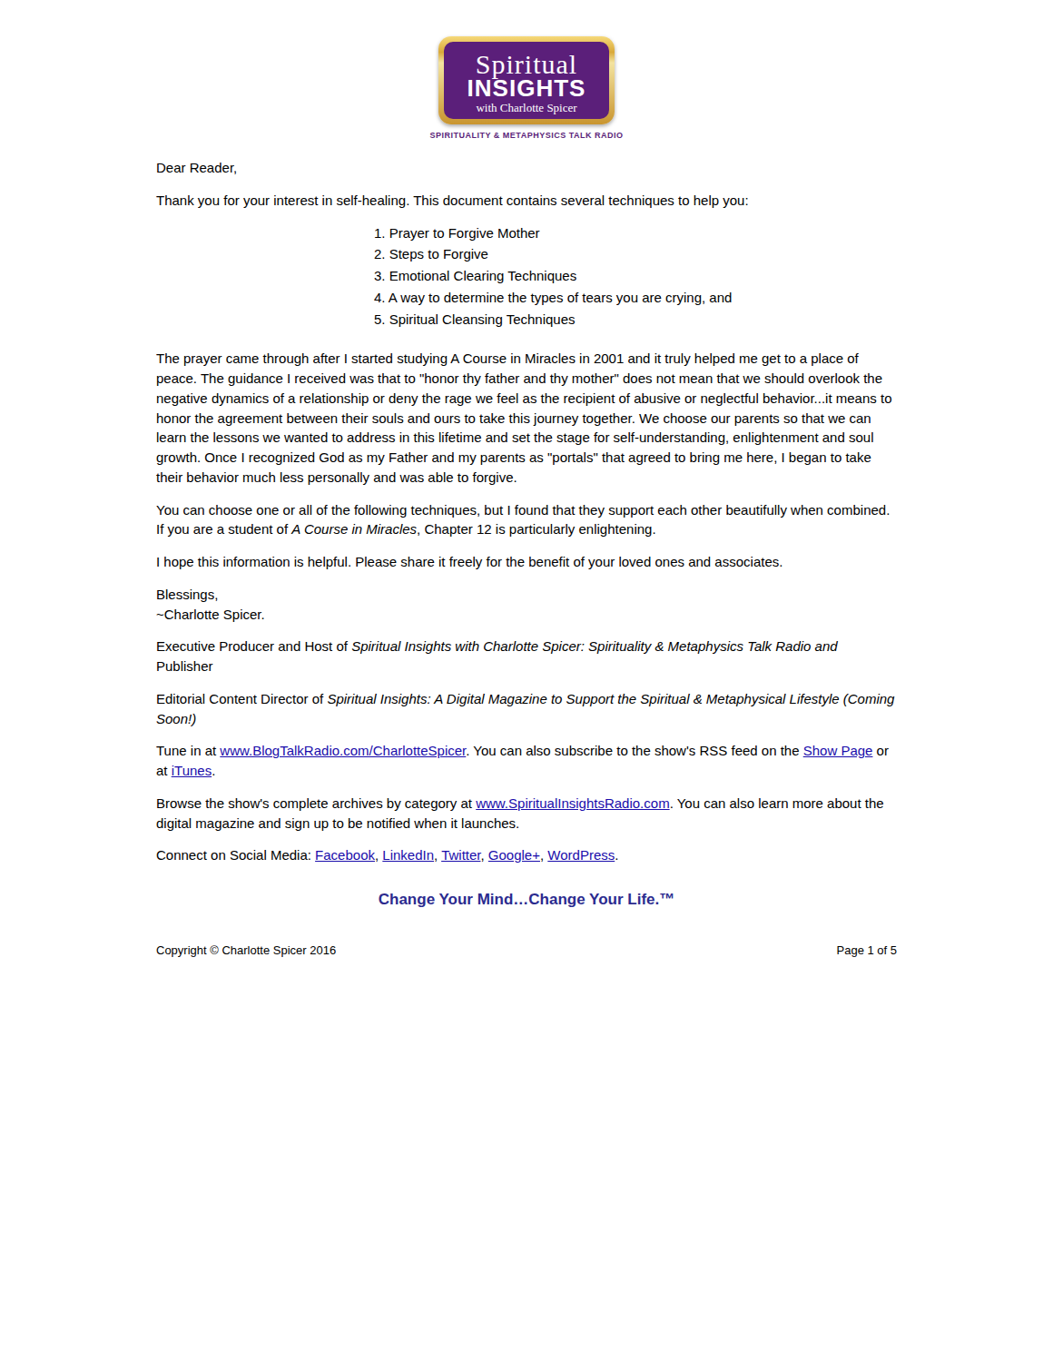Spiritual INSIGHTS with Charlotte Spicer
SPIRITUALITY & METAPHYSICS TALK RADIO
Dear Reader,
Thank you for your interest in self-healing. This document contains several techniques to help you:
Prayer to Forgive Mother
Steps to Forgive
Emotional Clearing Techniques
A way to determine the types of tears you are crying, and
Spiritual Cleansing Techniques
The prayer came through after I started studying A Course in Miracles in 2001 and it truly helped me get to a place of peace. The guidance I received was that to "honor thy father and thy mother" does not mean that we should overlook the negative dynamics of a relationship or deny the rage we feel as the recipient of abusive or neglectful behavior...it means to honor the agreement between their souls and ours to take this journey together. We choose our parents so that we can learn the lessons we wanted to address in this lifetime and set the stage for self-understanding, enlightenment and soul growth. Once I recognized God as my Father and my parents as "portals" that agreed to bring me here, I began to take their behavior much less personally and was able to forgive.
You can choose one or all of the following techniques, but I found that they support each other beautifully when combined. If you are a student of A Course in Miracles, Chapter 12 is particularly enlightening.
I hope this information is helpful. Please share it freely for the benefit of your loved ones and associates.
Blessings,
~Charlotte Spicer.
Executive Producer and Host of Spiritual Insights with Charlotte Spicer: Spirituality & Metaphysics Talk Radio and Publisher
Editorial Content Director of Spiritual Insights: A Digital Magazine to Support the Spiritual & Metaphysical Lifestyle (Coming Soon!)
Tune in at www.BlogTalkRadio.com/CharlotteSpicer. You can also subscribe to the show's RSS feed on the Show Page or at iTunes.
Browse the show's complete archives by category at www.SpiritualInsightsRadio.com. You can also learn more about the digital magazine and sign up to be notified when it launches.
Connect on Social Media: Facebook, LinkedIn, Twitter, Google+, WordPress.
Change Your Mind…Change Your Life.™
Copyright © Charlotte Spicer 2016 Page 1 of 5